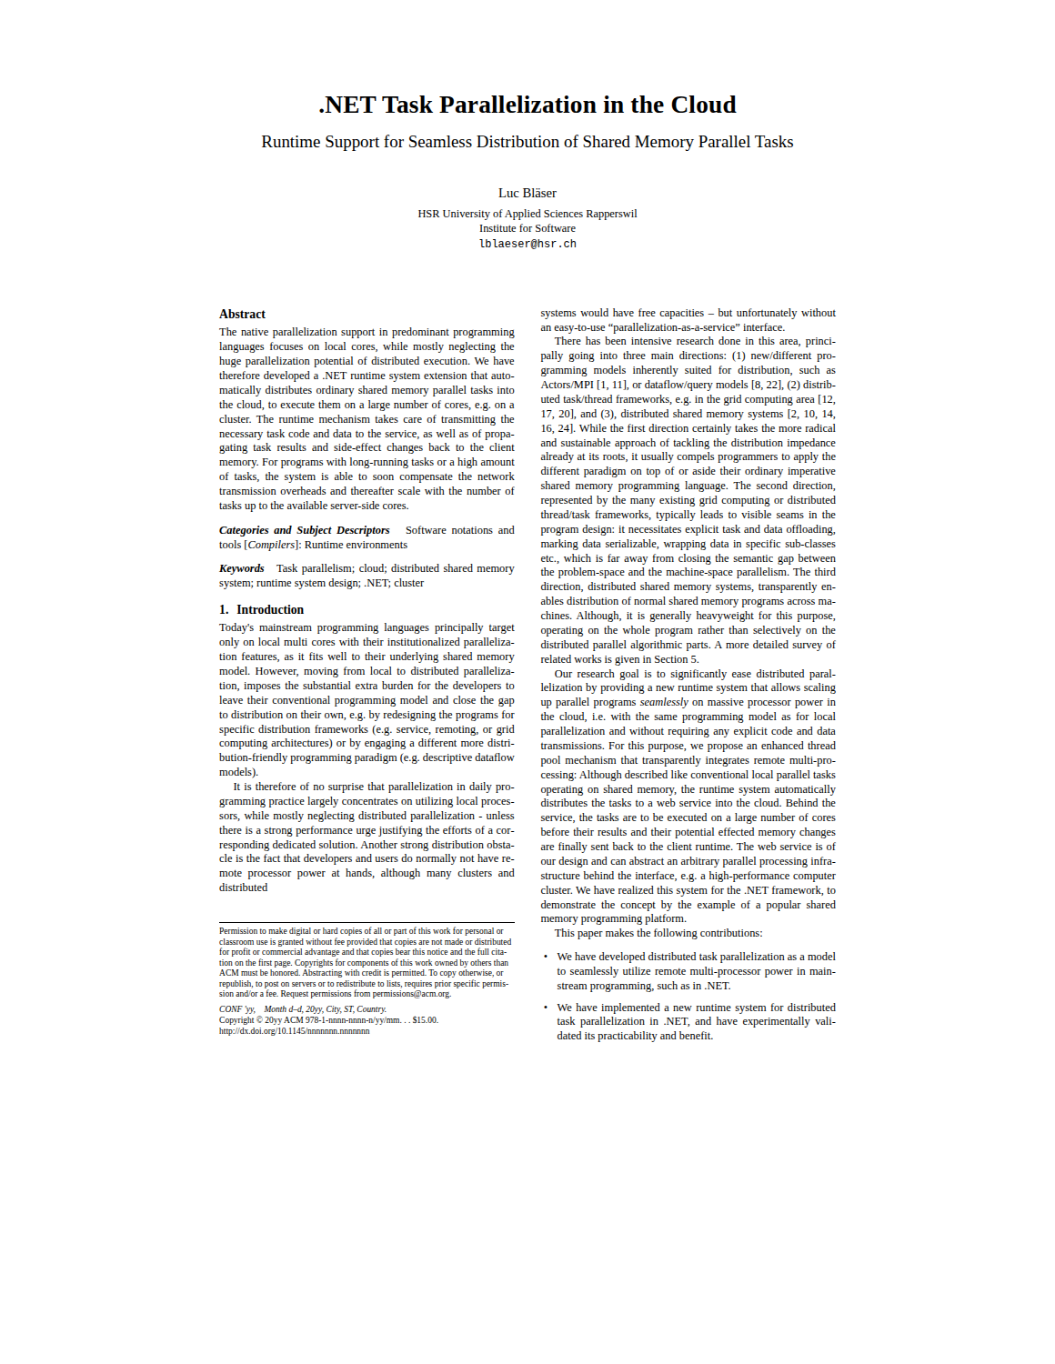.NET Task Parallelization in the Cloud
Runtime Support for Seamless Distribution of Shared Memory Parallel Tasks
Luc Bläser
HSR University of Applied Sciences Rapperswil
Institute for Software
lblaeser@hsr.ch
Abstract
The native parallelization support in predominant programming languages focuses on local cores, while mostly neglecting the huge parallelization potential of distributed execution. We have therefore developed a .NET runtime system extension that automatically distributes ordinary shared memory parallel tasks into the cloud, to execute them on a large number of cores, e.g. on a cluster. The runtime mechanism takes care of transmitting the necessary task code and data to the service, as well as of propagating task results and side-effect changes back to the client memory. For programs with long-running tasks or a high amount of tasks, the system is able to soon compensate the network transmission overheads and thereafter scale with the number of tasks up to the available server-side cores.
Categories and Subject Descriptors Software notations and tools [Compilers]: Runtime environments
Keywords Task parallelism; cloud; distributed shared memory system; runtime system design; .NET; cluster
1. Introduction
Today's mainstream programming languages principally target only on local multi cores with their institutionalized parallelization features, as it fits well to their underlying shared memory model. However, moving from local to distributed parallelization, imposes the substantial extra burden for the developers to leave their conventional programming model and close the gap to distribution on their own, e.g. by redesigning the programs for specific distribution frameworks (e.g. service, remoting, or grid computing architectures) or by engaging a different more distribution-friendly programming paradigm (e.g. descriptive dataflow models).
It is therefore of no surprise that parallelization in daily programming practice largely concentrates on utilizing local processors, while mostly neglecting distributed parallelization - unless there is a strong performance urge justifying the efforts of a corresponding dedicated solution. Another strong distribution obstacle is the fact that developers and users do normally not have remote processor power at hands, although many clusters and distributed
Permission to make digital or hard copies of all or part of this work for personal or classroom use is granted without fee provided that copies are not made or distributed for profit or commercial advantage and that copies bear this notice and the full citation on the first page. Copyrights for components of this work owned by others than ACM must be honored. Abstracting with credit is permitted. To copy otherwise, or republish, to post on servers or to redistribute to lists, requires prior specific permission and/or a fee. Request permissions from permissions@acm.org.
CONF 'yy, Month d–d, 20yy, City, ST, Country.
Copyright © 20yy ACM 978-1-nnnn-nnnn-n/yy/mm. . . $15.00.
http://dx.doi.org/10.1145/nnnnnnn.nnnnnnn
systems would have free capacities – but unfortunately without an easy-to-use “parallelization-as-a-service” interface.
There has been intensive research done in this area, principally going into three main directions: (1) new/different programming models inherently suited for distribution, such as Actors/MPI [1, 11], or dataflow/query models [8, 22], (2) distributed task/thread frameworks, e.g. in the grid computing area [12, 17, 20], and (3), distributed shared memory systems [2, 10, 14, 16, 24]. While the first direction certainly takes the more radical and sustainable approach of tackling the distribution impedance already at its roots, it usually compels programmers to apply the different paradigm on top of or aside their ordinary imperative shared memory programming language. The second direction, represented by the many existing grid computing or distributed thread/task frameworks, typically leads to visible seams in the program design: it necessitates explicit task and data offloading, marking data serializable, wrapping data in specific sub-classes etc., which is far away from closing the semantic gap between the problem-space and the machine-space parallelism. The third direction, distributed shared memory systems, transparently enables distribution of normal shared memory programs across machines. Although, it is generally heavyweight for this purpose, operating on the whole program rather than selectively on the distributed parallel algorithmic parts. A more detailed survey of related works is given in Section 5.
Our research goal is to significantly ease distributed parallelization by providing a new runtime system that allows scaling up parallel programs seamlessly on massive processor power in the cloud, i.e. with the same programming model as for local parallelization and without requiring any explicit code and data transmissions. For this purpose, we propose an enhanced thread pool mechanism that transparently integrates remote multi-processing: Although described like conventional local parallel tasks operating on shared memory, the runtime system automatically distributes the tasks to a web service into the cloud. Behind the service, the tasks are to be executed on a large number of cores before their results and their potential effected memory changes are finally sent back to the client runtime. The web service is of our design and can abstract an arbitrary parallel processing infrastructure behind the interface, e.g. a high-performance computer cluster. We have realized this system for the .NET framework, to demonstrate the concept by the example of a popular shared memory programming platform.
This paper makes the following contributions:
We have developed distributed task parallelization as a model to seamlessly utilize remote multi-processor power in mainstream programming, such as in .NET.
We have implemented a new runtime system for distributed task parallelization in .NET, and have experimentally validated its practicability and benefit.